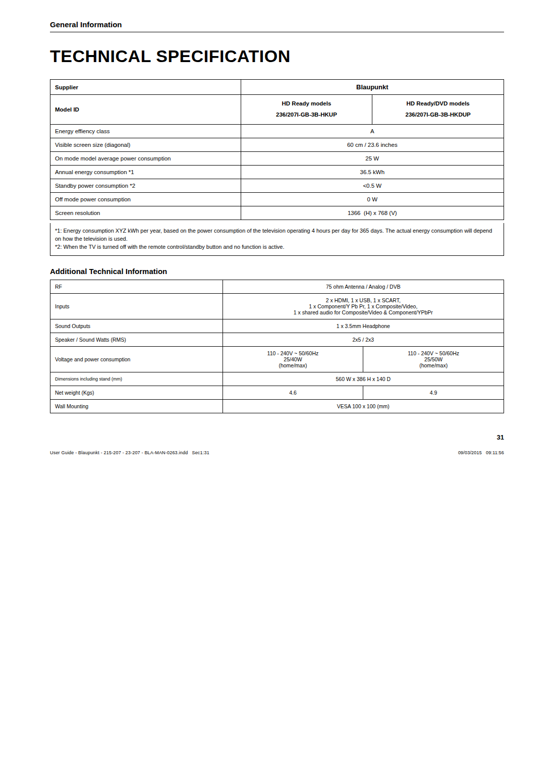General Information
TECHNICAL SPECIFICATION
| Supplier | Blaupunkt |
| Model ID | HD Ready models 236/207I-GB-3B-HKUP | HD Ready/DVD models 236/207I-GB-3B-HKDUP |
| Energy effiency class | A |
| Visible screen size (diagonal) | 60 cm / 23.6 inches |
| On mode model average power consumption | 25 W |
| Annual energy consumption *1 | 36.5 kWh |
| Standby power consumption *2 | <0.5 W |
| Off mode power consumption | 0 W |
| Screen resolution | 1366 (H) x 768 (V) |
*1: Energy consumption XYZ kWh per year, based on the power consumption of the television operating 4 hours per day for 365 days. The actual energy consumption will depend on how the television is used.
*2: When the TV is turned off with the remote control/standby button and no function is active.
Additional Technical Information
| RF | 75 ohm Antenna / Analog / DVB |
| Inputs | 2 x HDMI, 1 x USB, 1 x SCART, 1 x Component/Y Pb Pr, 1 x Composite/Video, 1 x shared audio for Composite/Video & Component/YPbPr |
| Sound Outputs | 1 x 3.5mm Headphone |
| Speaker / Sound Watts (RMS) | 2x5 / 2x3 |
| Voltage and power consumption | 110 - 240V ~ 50/60Hz 25/40W (home/max) | 110 - 240V ~ 50/60Hz 25/50W (home/max) |
| Dimensions including stand (mm) | 560 W x 386 H x 140 D |
| Net weight (Kgs) | 4.6 | 4.9 |
| Wall Mounting | VESA 100 x 100 (mm) |
31
User Guide - Blaupunkt - 215-207 - 23-207 - BLA-MAN-0263.indd Sec1:31
09/03/2015 09:11:56